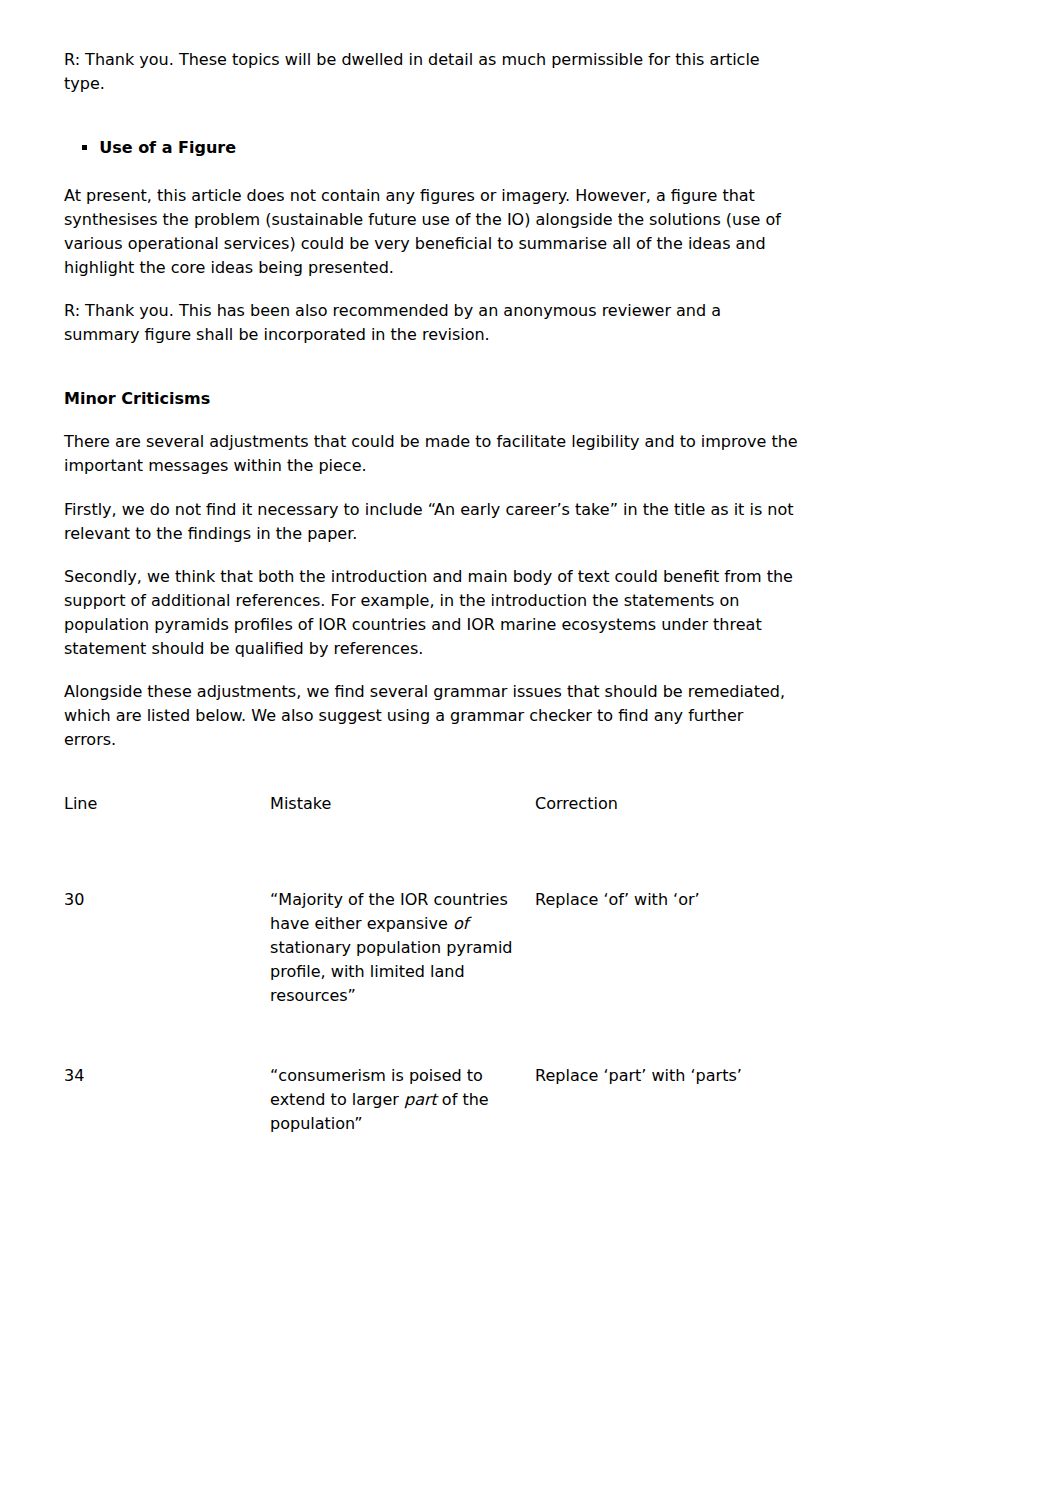R: Thank you. These topics will be dwelled in detail as much permissible for this article type.
Use of a Figure
At present, this article does not contain any figures or imagery. However, a figure that synthesises the problem (sustainable future use of the IO) alongside the solutions (use of various operational services) could be very beneficial to summarise all of the ideas and highlight the core ideas being presented.
R: Thank you. This has been also recommended by an anonymous reviewer and a summary figure shall be incorporated in the revision.
Minor Criticisms
There are several adjustments that could be made to facilitate legibility and to improve the important messages within the piece.
Firstly, we do not find it necessary to include “An early career’s take” in the title as it is not relevant to the findings in the paper.
Secondly, we think that both the introduction and main body of text could benefit from the support of additional references. For example, in the introduction the statements on population pyramids profiles of IOR countries and IOR marine ecosystems under threat statement should be qualified by references.
Alongside these adjustments, we find several grammar issues that should be remediated, which are listed below. We also suggest using a grammar checker to find any further errors.
| Line | Mistake | Correction |
| --- | --- | --- |
| 30 | “Majority of the IOR countries have either expansive of stationary population pyramid profile, with limited land resources” | Replace ‘of’ with ‘or’ |
| 34 | “consumerism is poised to extend to larger part of the population” | Replace ‘part’ with ‘parts’ |